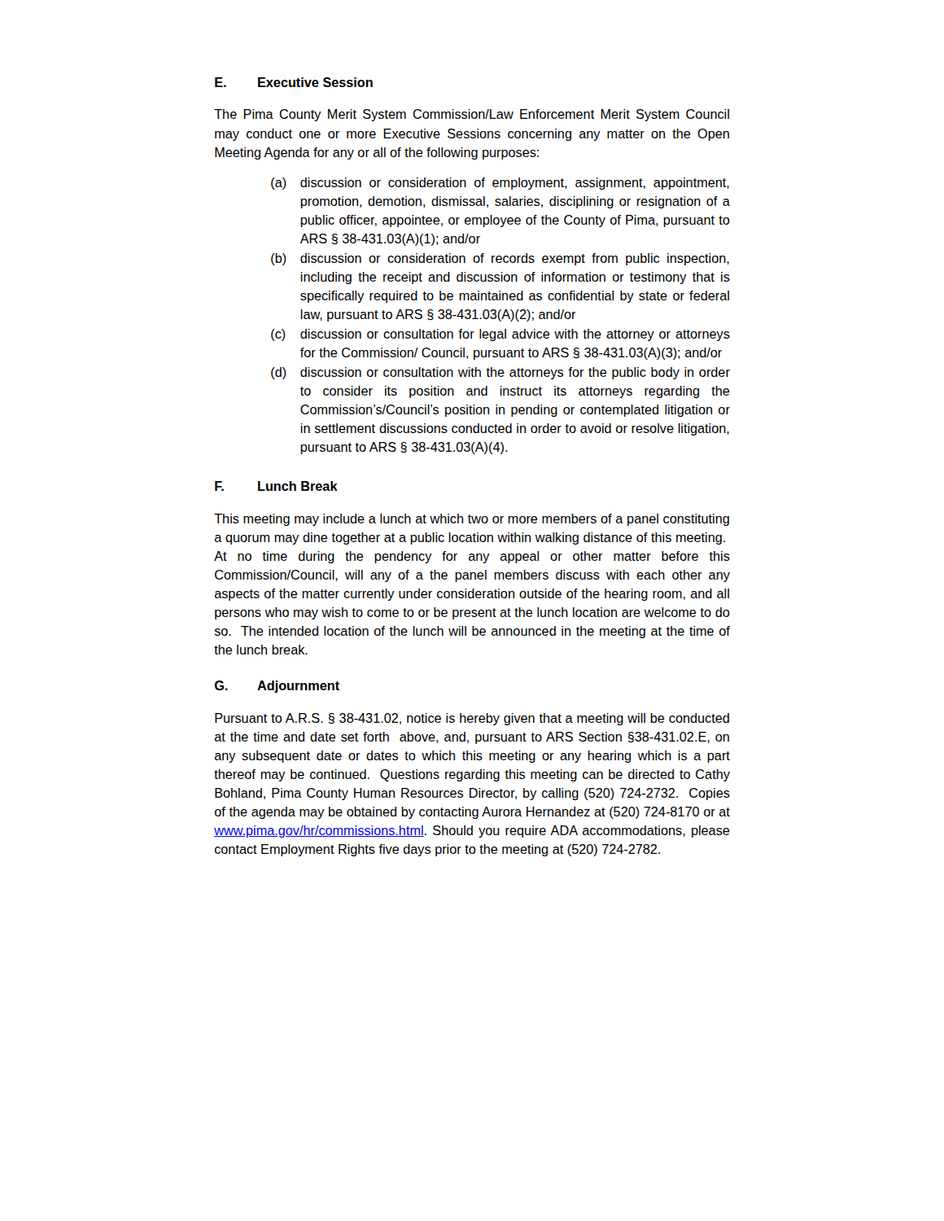E. Executive Session
The Pima County Merit System Commission/Law Enforcement Merit System Council may conduct one or more Executive Sessions concerning any matter on the Open Meeting Agenda for any or all of the following purposes:
(a) discussion or consideration of employment, assignment, appointment, promotion, demotion, dismissal, salaries, disciplining or resignation of a public officer, appointee, or employee of the County of Pima, pursuant to ARS § 38-431.03(A)(1); and/or
(b) discussion or consideration of records exempt from public inspection, including the receipt and discussion of information or testimony that is specifically required to be maintained as confidential by state or federal law, pursuant to ARS § 38-431.03(A)(2); and/or
(c) discussion or consultation for legal advice with the attorney or attorneys for the Commission/ Council, pursuant to ARS § 38-431.03(A)(3); and/or
(d) discussion or consultation with the attorneys for the public body in order to consider its position and instruct its attorneys regarding the Commission’s/Council’s position in pending or contemplated litigation or in settlement discussions conducted in order to avoid or resolve litigation, pursuant to ARS § 38-431.03(A)(4).
F. Lunch Break
This meeting may include a lunch at which two or more members of a panel constituting a quorum may dine together at a public location within walking distance of this meeting. At no time during the pendency for any appeal or other matter before this Commission/Council, will any of a the panel members discuss with each other any aspects of the matter currently under consideration outside of the hearing room, and all persons who may wish to come to or be present at the lunch location are welcome to do so. The intended location of the lunch will be announced in the meeting at the time of the lunch break.
G. Adjournment
Pursuant to A.R.S. § 38-431.02, notice is hereby given that a meeting will be conducted at the time and date set forth above, and, pursuant to ARS Section §38-431.02.E, on any subsequent date or dates to which this meeting or any hearing which is a part thereof may be continued. Questions regarding this meeting can be directed to Cathy Bohland, Pima County Human Resources Director, by calling (520) 724-2732. Copies of the agenda may be obtained by contacting Aurora Hernandez at (520) 724-8170 or at www.pima.gov/hr/commissions.html. Should you require ADA accommodations, please contact Employment Rights five days prior to the meeting at (520) 724-2782.